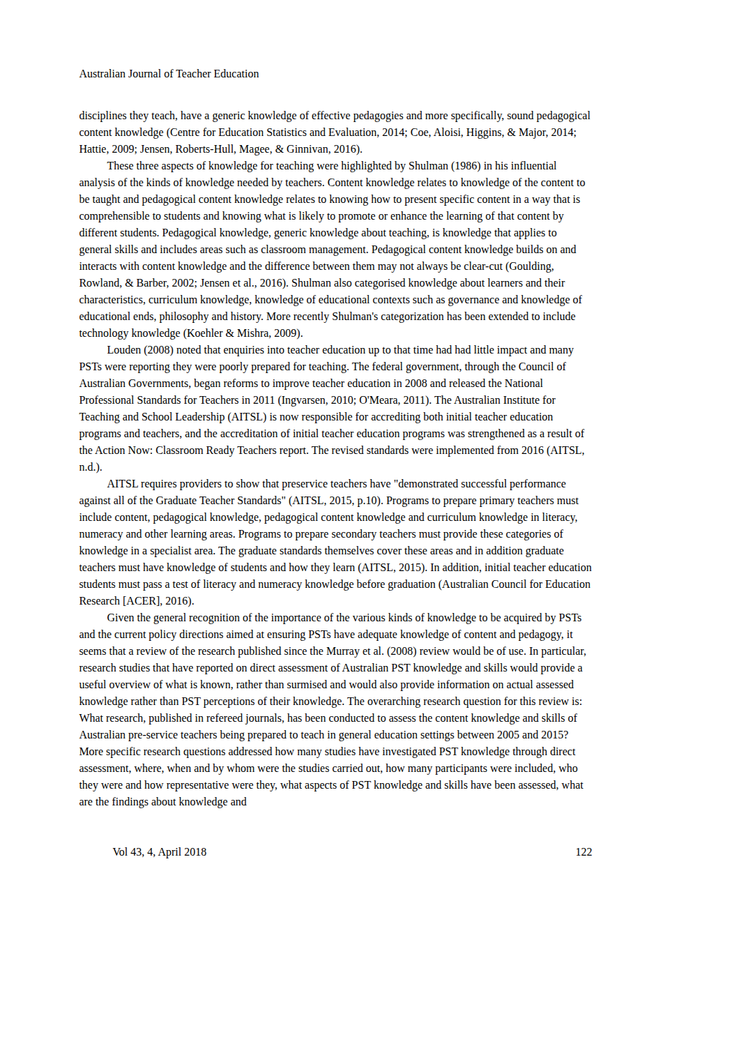Australian Journal of Teacher Education
disciplines they teach, have a generic knowledge of effective pedagogies and more specifically, sound pedagogical content knowledge (Centre for Education Statistics and Evaluation, 2014; Coe, Aloisi, Higgins, & Major, 2014; Hattie, 2009; Jensen, Roberts-Hull, Magee, & Ginnivan, 2016).
These three aspects of knowledge for teaching were highlighted by Shulman (1986) in his influential analysis of the kinds of knowledge needed by teachers. Content knowledge relates to knowledge of the content to be taught and pedagogical content knowledge relates to knowing how to present specific content in a way that is comprehensible to students and knowing what is likely to promote or enhance the learning of that content by different students. Pedagogical knowledge, generic knowledge about teaching, is knowledge that applies to general skills and includes areas such as classroom management. Pedagogical content knowledge builds on and interacts with content knowledge and the difference between them may not always be clear-cut (Goulding, Rowland, & Barber, 2002; Jensen et al., 2016). Shulman also categorised knowledge about learners and their characteristics, curriculum knowledge, knowledge of educational contexts such as governance and knowledge of educational ends, philosophy and history. More recently Shulman's categorization has been extended to include technology knowledge (Koehler & Mishra, 2009).
Louden (2008) noted that enquiries into teacher education up to that time had had little impact and many PSTs were reporting they were poorly prepared for teaching. The federal government, through the Council of Australian Governments, began reforms to improve teacher education in 2008 and released the National Professional Standards for Teachers in 2011 (Ingvarsen, 2010; O'Meara, 2011). The Australian Institute for Teaching and School Leadership (AITSL) is now responsible for accrediting both initial teacher education programs and teachers, and the accreditation of initial teacher education programs was strengthened as a result of the Action Now: Classroom Ready Teachers report. The revised standards were implemented from 2016 (AITSL, n.d.).
AITSL requires providers to show that preservice teachers have "demonstrated successful performance against all of the Graduate Teacher Standards" (AITSL, 2015, p.10). Programs to prepare primary teachers must include content, pedagogical knowledge, pedagogical content knowledge and curriculum knowledge in literacy, numeracy and other learning areas. Programs to prepare secondary teachers must provide these categories of knowledge in a specialist area. The graduate standards themselves cover these areas and in addition graduate teachers must have knowledge of students and how they learn (AITSL, 2015). In addition, initial teacher education students must pass a test of literacy and numeracy knowledge before graduation (Australian Council for Education Research [ACER], 2016).
Given the general recognition of the importance of the various kinds of knowledge to be acquired by PSTs and the current policy directions aimed at ensuring PSTs have adequate knowledge of content and pedagogy, it seems that a review of the research published since the Murray et al. (2008) review would be of use. In particular, research studies that have reported on direct assessment of Australian PST knowledge and skills would provide a useful overview of what is known, rather than surmised and would also provide information on actual assessed knowledge rather than PST perceptions of their knowledge. The overarching research question for this review is: What research, published in refereed journals, has been conducted to assess the content knowledge and skills of Australian pre-service teachers being prepared to teach in general education settings between 2005 and 2015? More specific research questions addressed how many studies have investigated PST knowledge through direct assessment, where, when and by whom were the studies carried out, how many participants were included, who they were and how representative were they, what aspects of PST knowledge and skills have been assessed, what are the findings about knowledge and
Vol 43, 4, April 2018 122